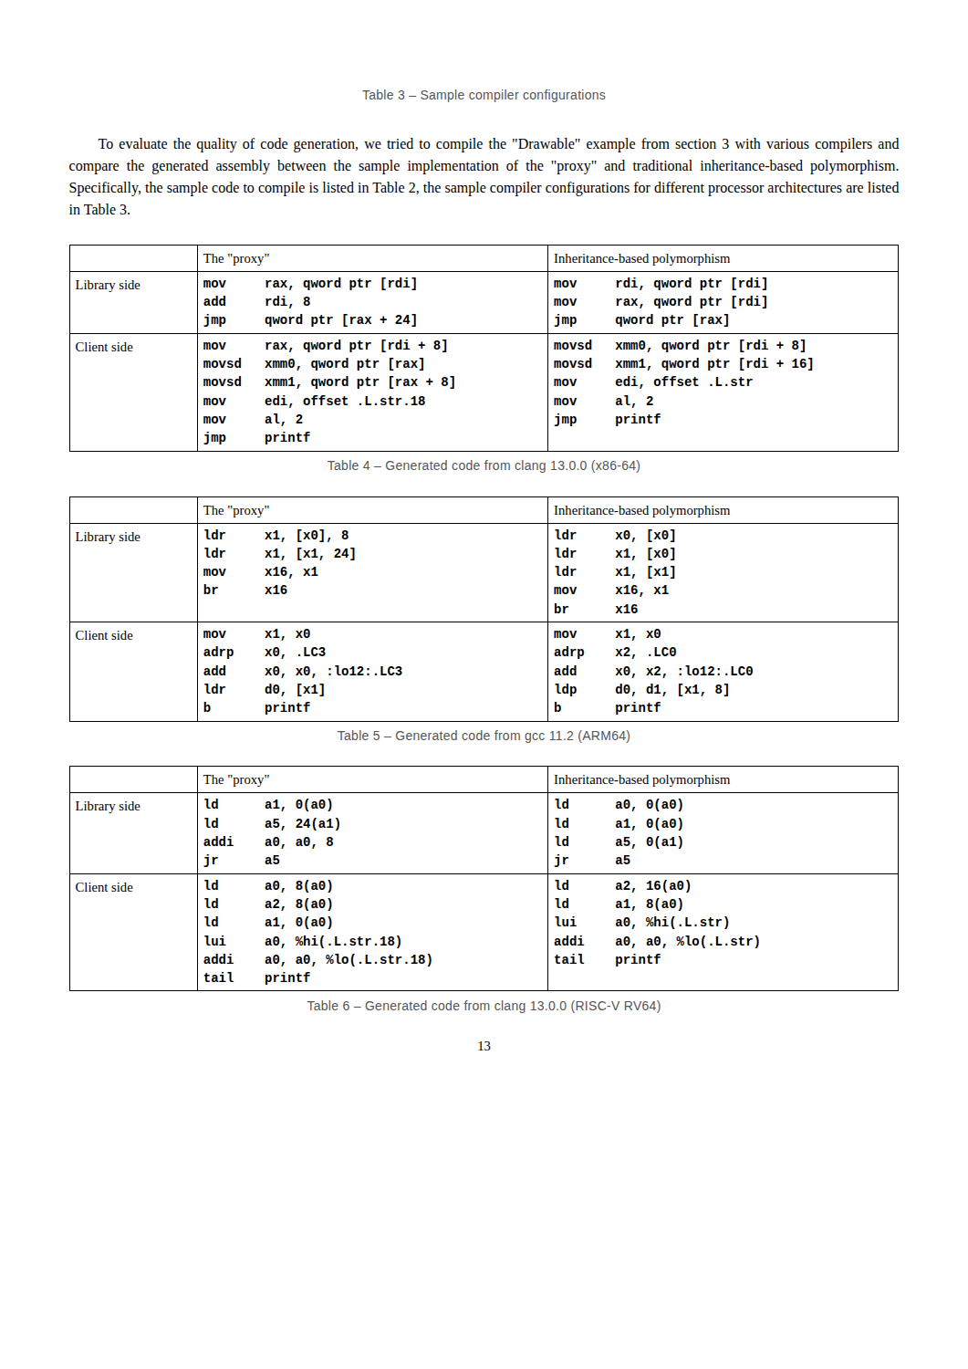Table 3 – Sample compiler configurations
To evaluate the quality of code generation, we tried to compile the "Drawable" example from section 3 with various compilers and compare the generated assembly between the sample implementation of the "proxy" and traditional inheritance-based polymorphism. Specifically, the sample code to compile is listed in Table 2, the sample compiler configurations for different processor architectures are listed in Table 3.
| | The "proxy" | Inheritance-based polymorphism |
| --- | --- | --- |
| Library side | mov rax, qword ptr [rdi] add rdi, 8 jmp qword ptr [rax + 24] | mov rdi, qword ptr [rdi] mov rax, qword ptr [rdi] jmp qword ptr [rax] |
| Client side | mov rax, qword ptr [rdi + 8] movsd xmm0, qword ptr [rax] movsd xmm1, qword ptr [rax + 8] mov edi, offset .L.str.18 mov al, 2 jmp printf | movsd xmm0, qword ptr [rdi + 8] movsd xmm1, qword ptr [rdi + 16] mov edi, offset .L.str mov al, 2 jmp printf |
Table 4 – Generated code from clang 13.0.0 (x86‑64)
| | The "proxy" | Inheritance-based polymorphism |
| --- | --- | --- |
| Library side | ldr x1, [x0], 8 ldr x1, [x1, 24] mov x16, x1 br x16 | ldr x0, [x0] ldr x1, [x0] ldr x1, [x1] mov x16, x1 br x16 |
| Client side | mov x1, x0 adrp x0, .LC3 add x0, x0, :lo12:.LC3 ldr d0, [x1] b printf | mov x1, x0 adrp x2, .LC0 add x0, x2, :lo12:.LC0 ldp d0, d1, [x1, 8] b printf |
Table 5 – Generated code from gcc 11.2 (ARM64)
| | The "proxy" | Inheritance-based polymorphism |
| --- | --- | --- |
| Library side | ld a1, 0(a0) ld a5, 24(a1) addi a0, a0, 8 jr a5 | ld a0, 0(a0) ld a1, 0(a0) ld a5, 0(a1) jr a5 |
| Client side | ld a0, 8(a0) ld a2, 8(a0) ld a1, 0(a0) lui a0, %hi(.L.str.18) addi a0, a0, %lo(.L.str.18) tail printf | ld a2, 16(a0) ld a1, 8(a0) lui a0, %hi(.L.str) addi a0, a0, %lo(.L.str) tail printf |
Table 6 – Generated code from clang 13.0.0 (RISC‑V RV64)
13